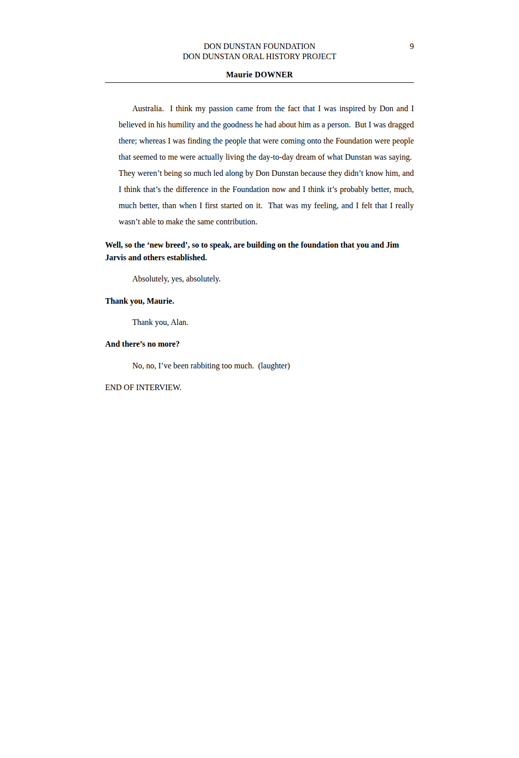9
DON DUNSTAN FOUNDATION
DON DUNSTAN ORAL HISTORY PROJECT
Maurie DOWNER
Australia. I think my passion came from the fact that I was inspired by Don and I believed in his humility and the goodness he had about him as a person. But I was dragged there; whereas I was finding the people that were coming onto the Foundation were people that seemed to me were actually living the day-to-day dream of what Dunstan was saying. They weren’t being so much led along by Don Dunstan because they didn’t know him, and I think that’s the difference in the Foundation now and I think it’s probably better, much, much better, than when I first started on it. That was my feeling, and I felt that I really wasn’t able to make the same contribution.
Well, so the ‘new breed’, so to speak, are building on the foundation that you and Jim Jarvis and others established.
Absolutely, yes, absolutely.
Thank you, Maurie.
Thank you, Alan.
And there’s no more?
No, no, I’ve been rabbiting too much. (laughter)
END OF INTERVIEW.